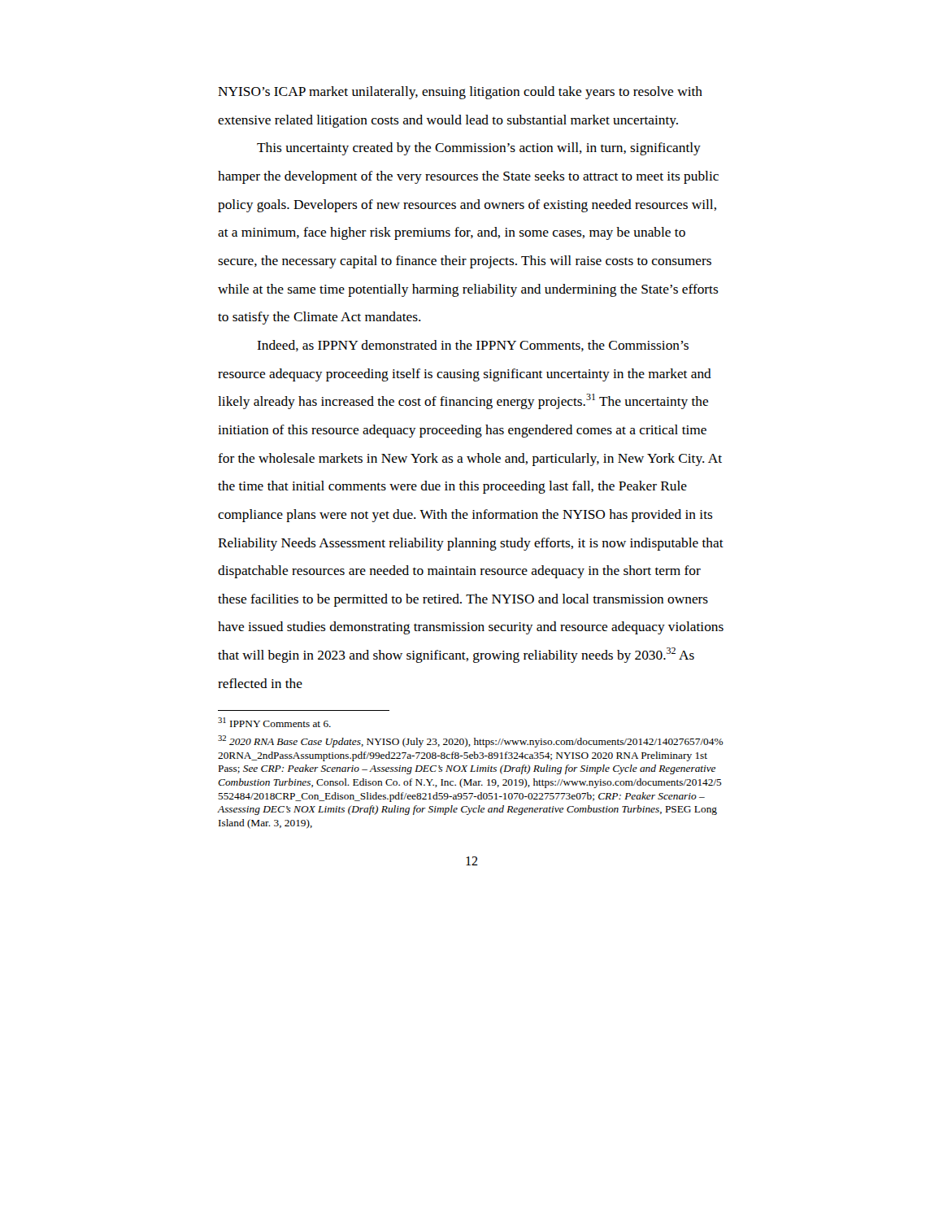NYISO’s ICAP market unilaterally, ensuing litigation could take years to resolve with extensive related litigation costs and would lead to substantial market uncertainty.
This uncertainty created by the Commission’s action will, in turn, significantly hamper the development of the very resources the State seeks to attract to meet its public policy goals. Developers of new resources and owners of existing needed resources will, at a minimum, face higher risk premiums for, and, in some cases, may be unable to secure, the necessary capital to finance their projects. This will raise costs to consumers while at the same time potentially harming reliability and undermining the State’s efforts to satisfy the Climate Act mandates.
Indeed, as IPPNY demonstrated in the IPPNY Comments, the Commission’s resource adequacy proceeding itself is causing significant uncertainty in the market and likely already has increased the cost of financing energy projects.31 The uncertainty the initiation of this resource adequacy proceeding has engendered comes at a critical time for the wholesale markets in New York as a whole and, particularly, in New York City. At the time that initial comments were due in this proceeding last fall, the Peaker Rule compliance plans were not yet due. With the information the NYISO has provided in its Reliability Needs Assessment reliability planning study efforts, it is now indisputable that dispatchable resources are needed to maintain resource adequacy in the short term for these facilities to be permitted to be retired. The NYISO and local transmission owners have issued studies demonstrating transmission security and resource adequacy violations that will begin in 2023 and show significant, growing reliability needs by 2030.32 As reflected in the
31 IPPNY Comments at 6.
32 2020 RNA Base Case Updates, NYISO (July 23, 2020), https://www.nyiso.com/documents/20142/14027657/04%20RNA_2ndPassAssumptions.pdf/99ed227a-7208-8cf8-5eb3-891f324ca354; NYISO 2020 RNA Preliminary 1st Pass; See CRP: Peaker Scenario – Assessing DEC’s NOX Limits (Draft) Ruling for Simple Cycle and Regenerative Combustion Turbines, Consol. Edison Co. of N.Y., Inc. (Mar. 19, 2019), https://www.nyiso.com/documents/20142/5552484/2018CRP_Con_Edison_Slides.pdf/ee821d59-a957-d051-1070-02275773e07b; CRP: Peaker Scenario – Assessing DEC’s NOX Limits (Draft) Ruling for Simple Cycle and Regenerative Combustion Turbines, PSEG Long Island (Mar. 3, 2019),
12